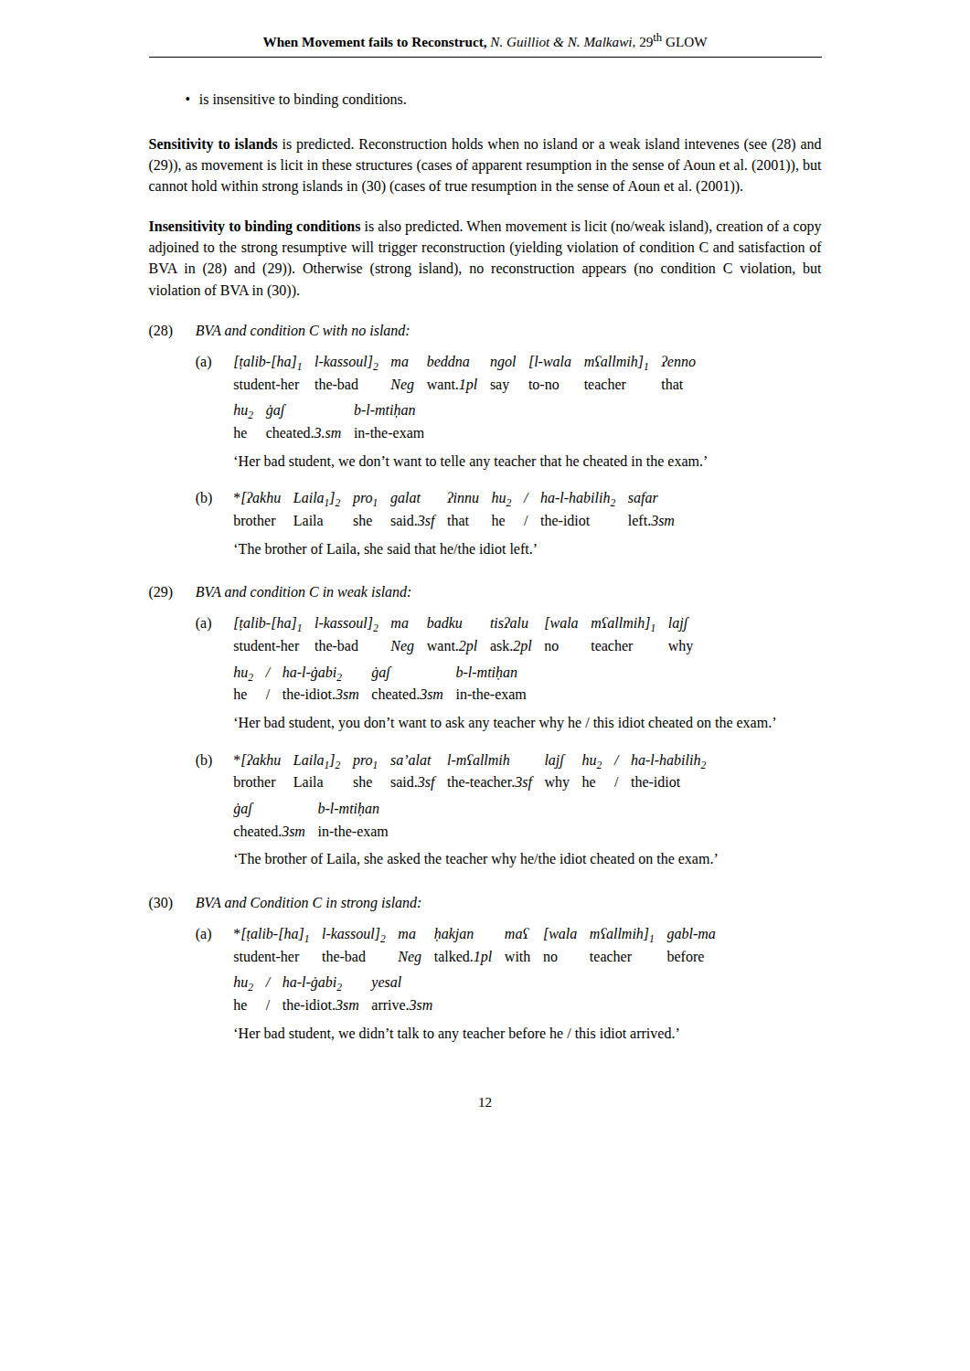When Movement fails to Reconstruct, N. Guilliot & N. Malkawi, 29th GLOW
is insensitive to binding conditions.
Sensitivity to islands is predicted. Reconstruction holds when no island or a weak island intevenes (see (28) and (29)), as movement is licit in these structures (cases of apparent resumption in the sense of Aoun et al. (2001)), but cannot hold within strong islands in (30) (cases of true resumption in the sense of Aoun et al. (2001)).
Insensitivity to binding conditions is also predicted. When movement is licit (no/weak island), creation of a copy adjoined to the strong resumptive will trigger reconstruction (yielding violation of condition C and satisfaction of BVA in (28) and (29)). Otherwise (strong island), no reconstruction appears (no condition C violation, but violation of BVA in (30)).
BVA and condition C with no island:
| [ṭalib-[ha] 1 | l-kassoul] 2 | ma | beddna | ngol | [l-wala | mʕallmih] 1 | ʔenno |
| student-her | the-bad | Neg | want. 1pl | say | to-no | teacher | that |
| hu 2 | ġaʃ | b-l-mtiḥan |
| he | cheated. 3.sm | in-the-exam |
‘Her bad student, we don’t want to telle any teacher that he cheated in the exam.’
| * [ʔakhu | Laila 1 ] 2 | pro 1 | galat | ʔinnu | hu 2 | / | ha-l-habilih 2 | safar |
| brother | Laila | she | said. 3sf | that | he | / | the-idiot | left. 3sm |
‘The brother of Laila, she said that he/the idiot left.’
BVA and condition C in weak island:
| [ṭalib-[ha] 1 | l-kassoul] 2 | ma | badku | tisʔalu | [wala | mʕallmih] 1 | lajʃ |
| student-her | the-bad | Neg | want. 2pl | ask. 2pl | no | teacher | why |
| hu 2 | / | ha-l-ġabi 2 | ġaʃ | b-l-mtiḥan |
| he | / | the-idiot. 3sm | cheated. 3sm | in-the-exam |
‘Her bad student, you don’t want to ask any teacher why he / this idiot cheated on the exam.’
| * [ʔakhu | Laila 1 ] 2 | pro 1 | sa’alat | l-mʕallmih | lajʃ | hu 2 | / | ha-l-habilih 2 |
| brother | Laila | she | said. 3sf | the-teacher. 3sf | why | he | / | the-idiot |
| ġaʃ | b-l-mtiḥan |
| cheated. 3sm | in-the-exam |
‘The brother of Laila, she asked the teacher why he/the idiot cheated on the exam.’
BVA and Condition C in strong island:
| * [ṭalib-[ha] 1 | l-kassoul] 2 | ma | ḥakjan | maʕ | [wala | mʕallmih] 1 | gabl-ma |
| student-her | the-bad | Neg | talked. 1pl | with | no | teacher | before |
| hu 2 | / | ha-l-ġabi 2 | yesal |
| he | / | the-idiot. 3sm | arrive. 3sm |
‘Her bad student, we didn’t talk to any teacher before he / this idiot arrived.’
12